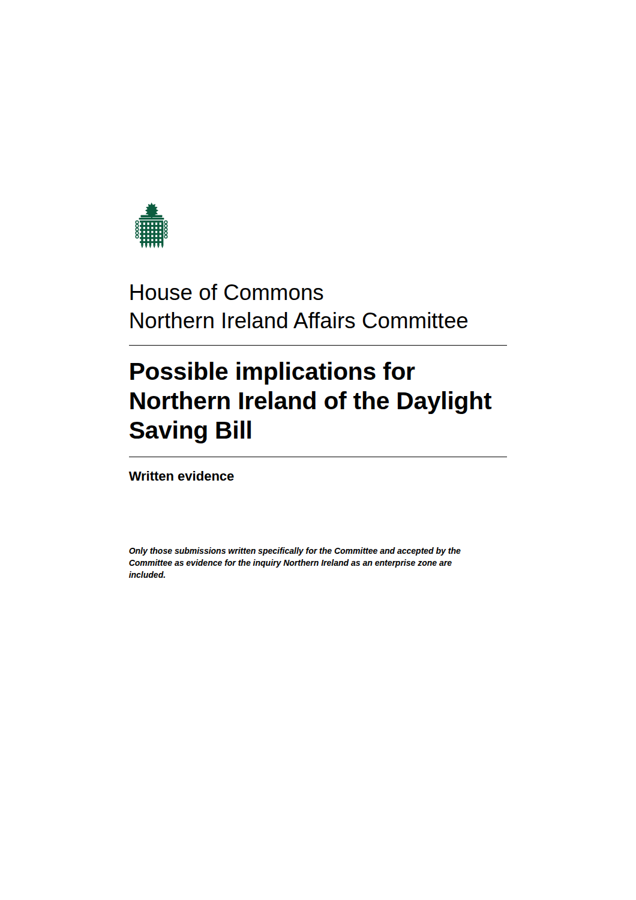House of Commons Northern Ireland Affairs Committee
Possible implications for Northern Ireland of the Daylight Saving Bill
Written evidence
Only those submissions written specifically for the Committee and accepted by the Committee as evidence for the inquiry Northern Ireland as an enterprise zone are included.